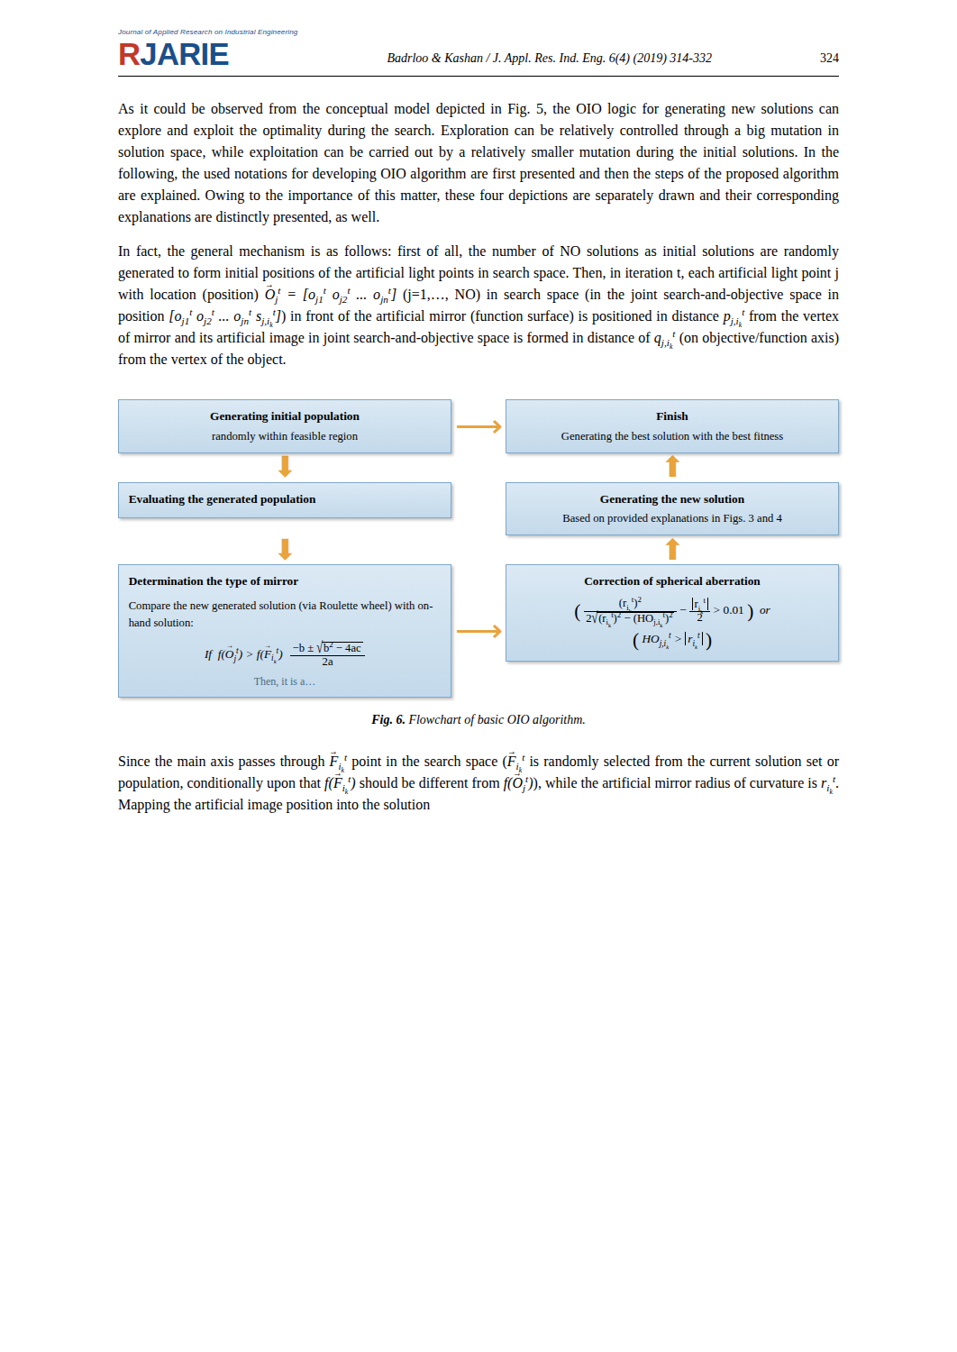Journal of Applied Research on Industrial Engineering
RJARIE
Badrloo & Kashan / J. Appl. Res. Ind. Eng. 6(4) (2019) 314-332
324
As it could be observed from the conceptual model depicted in Fig. 5, the OIO logic for generating new solutions can explore and exploit the optimality during the search. Exploration can be relatively controlled through a big mutation in solution space, while exploitation can be carried out by a relatively smaller mutation during the initial solutions. In the following, the used notations for developing OIO algorithm are first presented and then the steps of the proposed algorithm are explained. Owing to the importance of this matter, these four depictions are separately drawn and their corresponding explanations are distinctly presented, as well.
In fact, the general mechanism is as follows: first of all, the number of NO solutions as initial solutions are randomly generated to form initial positions of the artificial light points in search space. Then, in iteration t, each artificial light point j with location (position) Ojt = [oj1t oj2t ... ojnt] (j=1,…, NO) in search space (in the joint search-and-objective space in position [oj1t oj2t ... ojnt sj,ikt]) in front of the artificial mirror (function surface) is positioned in distance pj,ikt from the vertex of mirror and its artificial image in joint search-and-objective space is formed in distance of qj,ikt (on objective/function axis) from the vertex of the object.
Generating initial population randomly within feasible region
⟶
Finish Generating the best solution with the best fitness
⬇
⬆
Evaluating the generated population
Generating the new solution Based on provided explanations in Figs. 3 and 4
⬇
⬆
Determination the type of mirror Compare the new generated solution (via Roulette wheel) with on-hand solution:
If f(Ojt) > f(Fikt) −b ± √b2 − 4ac 2a
Then, it is a…
⟶
Correction of spherical aberration
( (rikt)2 2√(rikt)2 − (HOj,ikt)2 − rikt 2 > 0.01 ) or
( HOj,ikt > rikt )
Fig. 6. Flowchart of basic OIO algorithm.
Since the main axis passes through Fikt point in the search space (Fikt is randomly selected from the current solution set or population, conditionally upon that f(Fikt) should be different from f(Ojt)), while the artificial mirror radius of curvature is rikt. Mapping the artificial image position into the solution